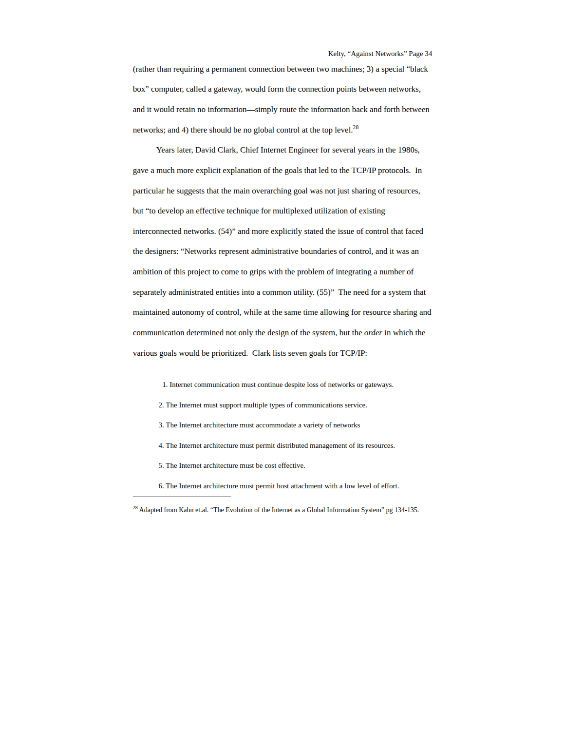Kelty, “Against Networks” Page 34
(rather than requiring a permanent connection between two machines; 3) a special “black box” computer, called a gateway, would form the connection points between networks, and it would retain no information—simply route the information back and forth between networks; and 4) there should be no global control at the top level.28
Years later, David Clark, Chief Internet Engineer for several years in the 1980s, gave a much more explicit explanation of the goals that led to the TCP/IP protocols. In particular he suggests that the main overarching goal was not just sharing of resources, but “to develop an effective technique for multiplexed utilization of existing interconnected networks. (54)” and more explicitly stated the issue of control that faced the designers: “Networks represent administrative boundaries of control, and it was an ambition of this project to come to grips with the problem of integrating a number of separately administrated entities into a common utility. (55)” The need for a system that maintained autonomy of control, while at the same time allowing for resource sharing and communication determined not only the design of the system, but the order in which the various goals would be prioritized. Clark lists seven goals for TCP/IP:
1. Internet communication must continue despite loss of networks or gateways.
2. The Internet must support multiple types of communications service.
3. The Internet architecture must accommodate a variety of networks
4. The Internet architecture must permit distributed management of its resources.
5. The Internet architecture must be cost effective.
6. The Internet architecture must permit host attachment with a low level of effort.
28 Adapted from Kahn et.al. “The Evolution of the Internet as a Global Information System” pg 134-135.